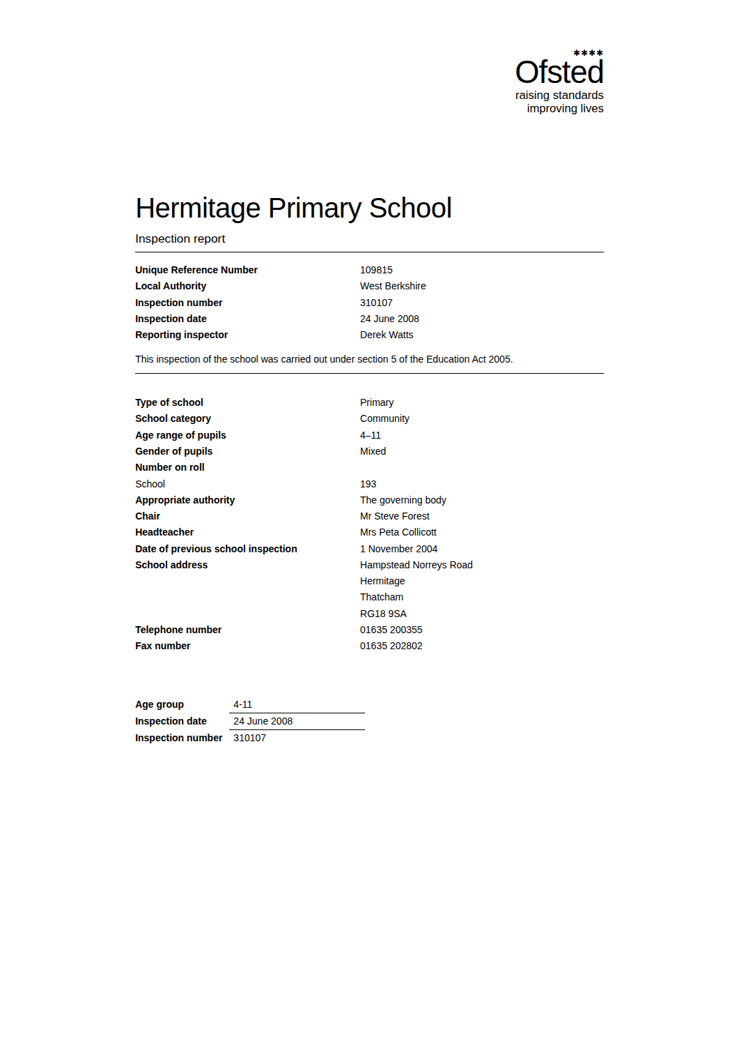✱✱✱✱
Ofsted
raising standards
improving lives
Hermitage Primary School
Inspection report
| Unique Reference Number | 109815 |
| Local Authority | West Berkshire |
| Inspection number | 310107 |
| Inspection date | 24 June 2008 |
| Reporting inspector | Derek Watts |
This inspection of the school was carried out under section 5 of the Education Act 2005.
| Type of school | Primary |
| School category | Community |
| Age range of pupils | 4–11 |
| Gender of pupils | Mixed |
| Number on roll | |
| School | 193 |
| Appropriate authority | The governing body |
| Chair | Mr Steve Forest |
| Headteacher | Mrs Peta Collicott |
| Date of previous school inspection | 1 November 2004 |
| School address | Hampstead Norreys Road |
| | Hermitage |
| | Thatcham |
| | RG18 9SA |
| Telephone number | 01635 200355 |
| Fax number | 01635 202802 |
| Age group | 4-11 |
| Inspection date | 24 June 2008 |
| Inspection number | 310107 |